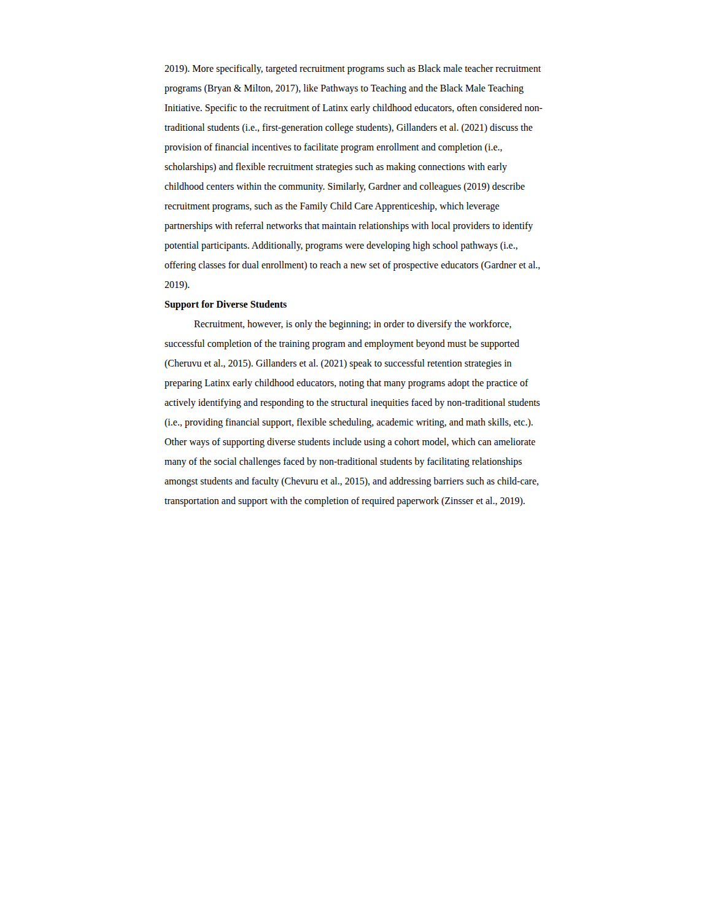2019). More specifically, targeted recruitment programs such as Black male teacher recruitment programs (Bryan & Milton, 2017), like Pathways to Teaching and the Black Male Teaching Initiative. Specific to the recruitment of Latinx early childhood educators, often considered non-traditional students (i.e., first-generation college students), Gillanders et al. (2021) discuss the provision of financial incentives to facilitate program enrollment and completion (i.e., scholarships) and flexible recruitment strategies such as making connections with early childhood centers within the community. Similarly, Gardner and colleagues (2019) describe recruitment programs, such as the Family Child Care Apprenticeship, which leverage partnerships with referral networks that maintain relationships with local providers to identify potential participants. Additionally, programs were developing high school pathways (i.e., offering classes for dual enrollment) to reach a new set of prospective educators (Gardner et al., 2019).
Support for Diverse Students
Recruitment, however, is only the beginning; in order to diversify the workforce, successful completion of the training program and employment beyond must be supported (Cheruvu et al., 2015). Gillanders et al. (2021) speak to successful retention strategies in preparing Latinx early childhood educators, noting that many programs adopt the practice of actively identifying and responding to the structural inequities faced by non-traditional students (i.e., providing financial support, flexible scheduling, academic writing, and math skills, etc.). Other ways of supporting diverse students include using a cohort model, which can ameliorate many of the social challenges faced by non-traditional students by facilitating relationships amongst students and faculty (Chevuru et al., 2015), and addressing barriers such as child-care, transportation and support with the completion of required paperwork (Zinsser et al., 2019).